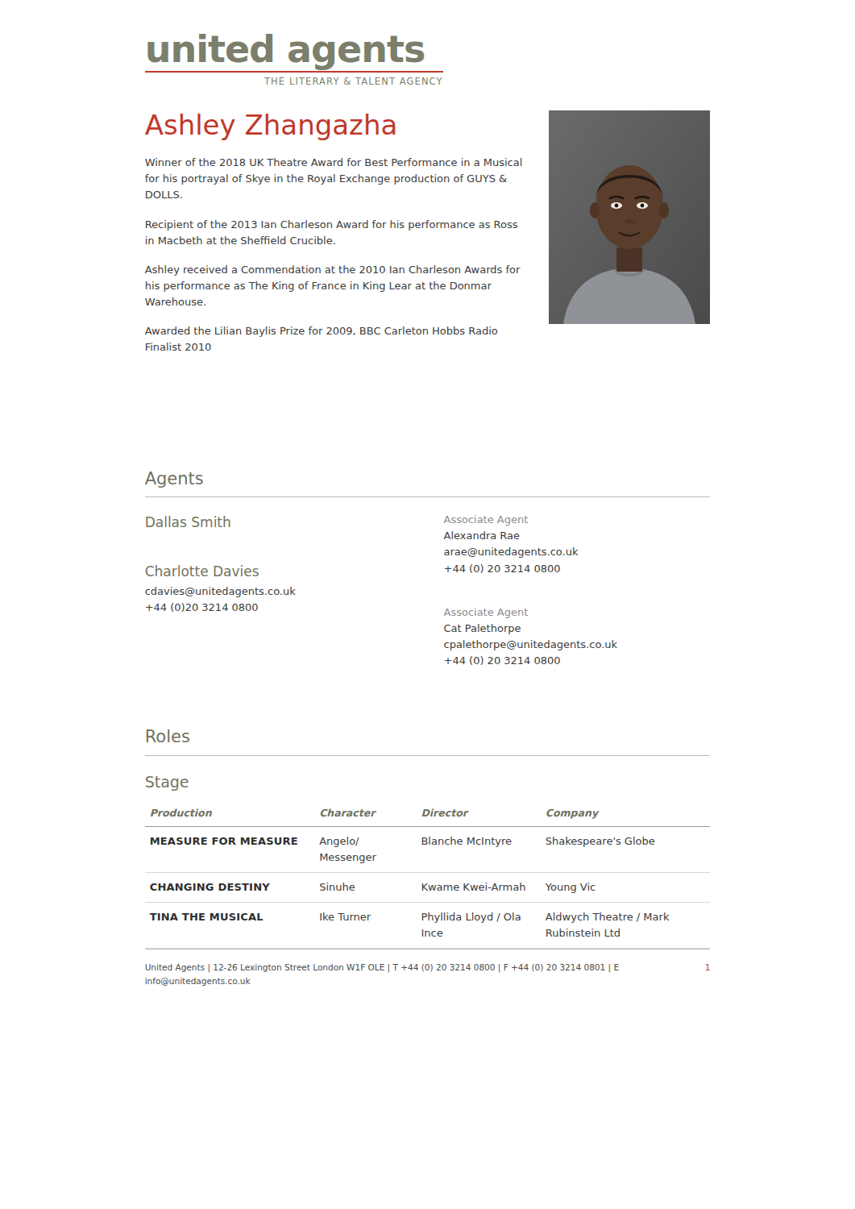united agents
The Literary & Talent Agency
Ashley Zhangazha
Winner of the 2018 UK Theatre Award for Best Performance in a Musical for his portrayal of Skye in the Royal Exchange production of GUYS & DOLLS.
Recipient of the 2013 Ian Charleson Award for his performance as Ross in Macbeth at the Sheffield Crucible.
Ashley received a Commendation at the 2010 Ian Charleson Awards for his performance as The King of France in King Lear at the Donmar Warehouse.
Awarded the Lilian Baylis Prize for 2009, BBC Carleton Hobbs Radio Finalist 2010
Agents
Dallas Smith
Charlotte Davies
cdavies@unitedagents.co.uk
+44 (0)20 3214 0800
Associate Agent
Alexandra Rae
arae@unitedagents.co.uk
+44 (0) 20 3214 0800
Associate Agent
Cat Palethorpe
cpalethorpe@unitedagents.co.uk
+44 (0) 20 3214 0800
Roles
Stage
| Production | Character | Director | Company |
| --- | --- | --- | --- |
| MEASURE FOR MEASURE | Angelo/ Messenger | Blanche McIntyre | Shakespeare's Globe |
| CHANGING DESTINY | Sinuhe | Kwame Kwei-Armah | Young Vic |
| TINA THE MUSICAL | Ike Turner | Phyllida Lloyd / Ola Ince | Aldwych Theatre / Mark Rubinstein Ltd |
United Agents | 12-26 Lexington Street London W1F OLE | T +44 (0) 20 3214 0800 | F +44 (0) 20 3214 0801 | E info@unitedagents.co.uk 1